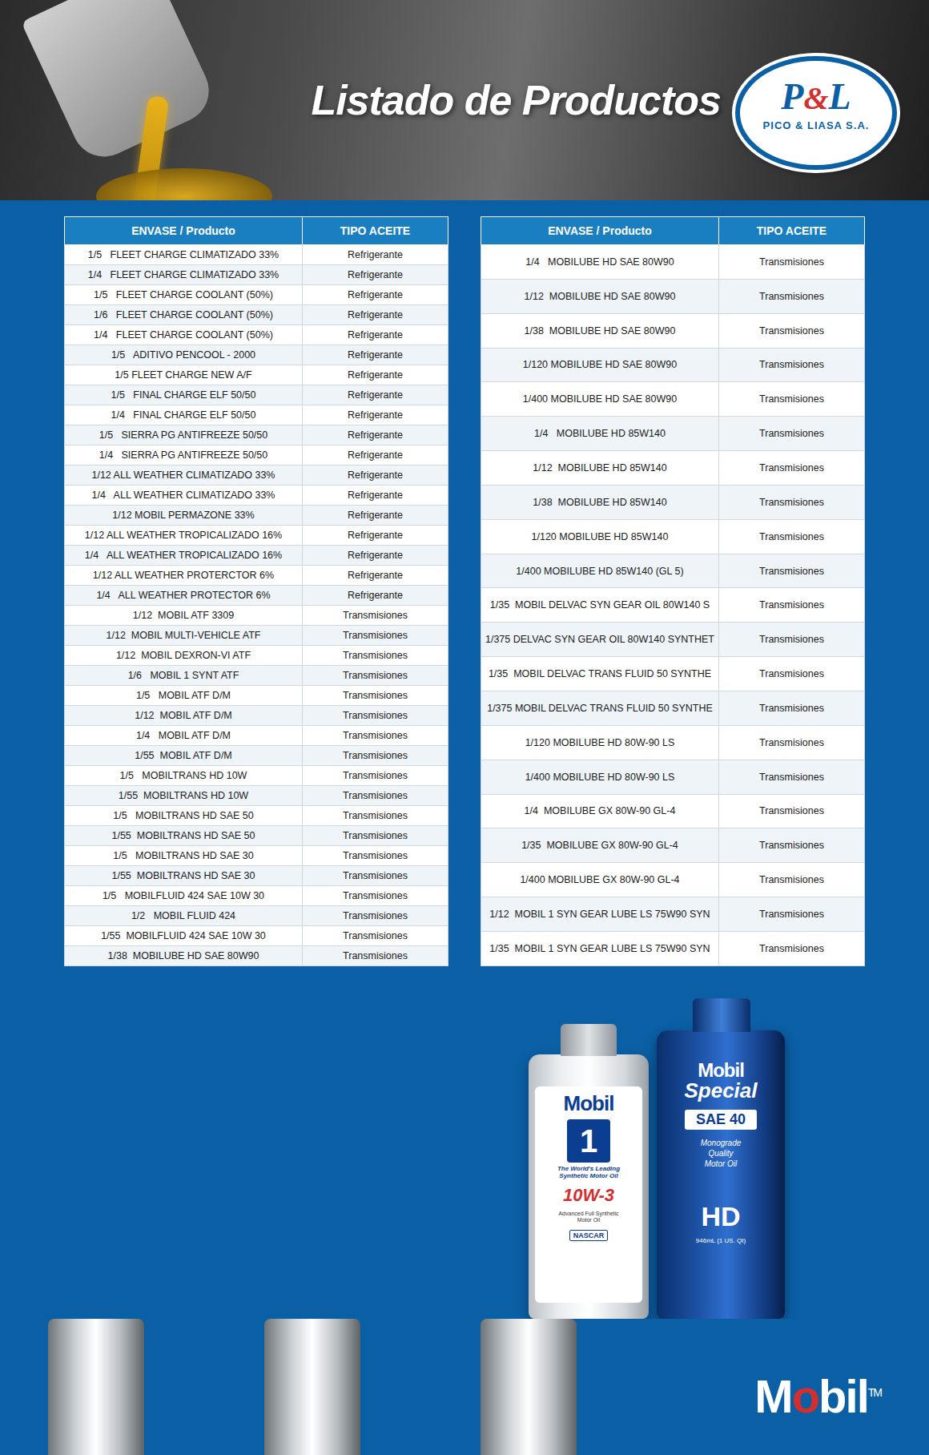Listado de Productos
P&L
PICO & LIASA S.A.
| ENVASE / Producto | TIPO ACEITE |
| --- | --- |
| 1/5 FLEET CHARGE CLIMATIZADO 33% | Refrigerante |
| 1/4 FLEET CHARGE CLIMATIZADO 33% | Refrigerante |
| 1/5 FLEET CHARGE COOLANT (50%) | Refrigerante |
| 1/6 FLEET CHARGE COOLANT (50%) | Refrigerante |
| 1/4 FLEET CHARGE COOLANT (50%) | Refrigerante |
| 1/5 ADITIVO PENCOOL - 2000 | Refrigerante |
| 1/5 FLEET CHARGE NEW A/F | Refrigerante |
| 1/5 FINAL CHARGE ELF 50/50 | Refrigerante |
| 1/4 FINAL CHARGE ELF 50/50 | Refrigerante |
| 1/5 SIERRA PG ANTIFREEZE 50/50 | Refrigerante |
| 1/4 SIERRA PG ANTIFREEZE 50/50 | Refrigerante |
| 1/12 ALL WEATHER CLIMATIZADO 33% | Refrigerante |
| 1/4 ALL WEATHER CLIMATIZADO 33% | Refrigerante |
| 1/12 MOBIL PERMAZONE 33% | Refrigerante |
| 1/12 ALL WEATHER TROPICALIZADO 16% | Refrigerante |
| 1/4 ALL WEATHER TROPICALIZADO 16% | Refrigerante |
| 1/12 ALL WEATHER PROTERCTOR 6% | Refrigerante |
| 1/4 ALL WEATHER PROTECTOR 6% | Refrigerante |
| 1/12 MOBIL ATF 3309 | Transmisiones |
| 1/12 MOBIL MULTI-VEHICLE ATF | Transmisiones |
| 1/12 MOBIL DEXRON-VI ATF | Transmisiones |
| 1/6 MOBIL 1 SYNT ATF | Transmisiones |
| 1/5 MOBIL ATF D/M | Transmisiones |
| 1/12 MOBIL ATF D/M | Transmisiones |
| 1/4 MOBIL ATF D/M | Transmisiones |
| 1/55 MOBIL ATF D/M | Transmisiones |
| 1/5 MOBILTRANS HD 10W | Transmisiones |
| 1/55 MOBILTRANS HD 10W | Transmisiones |
| 1/5 MOBILTRANS HD SAE 50 | Transmisiones |
| 1/55 MOBILTRANS HD SAE 50 | Transmisiones |
| 1/5 MOBILTRANS HD SAE 30 | Transmisiones |
| 1/55 MOBILTRANS HD SAE 30 | Transmisiones |
| 1/5 MOBILFLUID 424 SAE 10W 30 | Transmisiones |
| 1/2 MOBIL FLUID 424 | Transmisiones |
| 1/55 MOBILFLUID 424 SAE 10W 30 | Transmisiones |
| 1/38 MOBILUBE HD SAE 80W90 | Transmisiones |
| ENVASE / Producto | TIPO ACEITE |
| --- | --- |
| 1/4 MOBILUBE HD SAE 80W90 | Transmisiones |
| 1/12 MOBILUBE HD SAE 80W90 | Transmisiones |
| 1/38 MOBILUBE HD SAE 80W90 | Transmisiones |
| 1/120 MOBILUBE HD SAE 80W90 | Transmisiones |
| 1/400 MOBILUBE HD SAE 80W90 | Transmisiones |
| 1/4 MOBILUBE HD 85W140 | Transmisiones |
| 1/12 MOBILUBE HD 85W140 | Transmisiones |
| 1/38 MOBILUBE HD 85W140 | Transmisiones |
| 1/120 MOBILUBE HD 85W140 | Transmisiones |
| 1/400 MOBILUBE HD 85W140 (GL 5) | Transmisiones |
| 1/35 MOBIL DELVAC SYN GEAR OIL 80W140 S | Transmisiones |
| 1/375 DELVAC SYN GEAR OIL 80W140 SYNTHET | Transmisiones |
| 1/35 MOBIL DELVAC TRANS FLUID 50 SYNTHE | Transmisiones |
| 1/375 MOBIL DELVAC TRANS FLUID 50 SYNTHE | Transmisiones |
| 1/120 MOBILUBE HD 80W-90 LS | Transmisiones |
| 1/400 MOBILUBE HD 80W-90 LS | Transmisiones |
| 1/4 MOBILUBE GX 80W-90 GL-4 | Transmisiones |
| 1/35 MOBILUBE GX 80W-90 GL-4 | Transmisiones |
| 1/400 MOBILUBE GX 80W-90 GL-4 | Transmisiones |
| 1/12 MOBIL 1 SYN GEAR LUBE LS 75W90 SYN | Transmisiones |
| 1/35 MOBIL 1 SYN GEAR LUBE LS 75W90 SYN | Transmisiones |
Mobil
1
The World's Leading
Synthetic Motor Oil
10W-3
Advanced Full Synthetic
Motor Oil
NASCAR
Mobil
Special
SAE 40
Monograde
Quality
Motor Oil
HD
946mL (1 US. Qt)
MobilTM